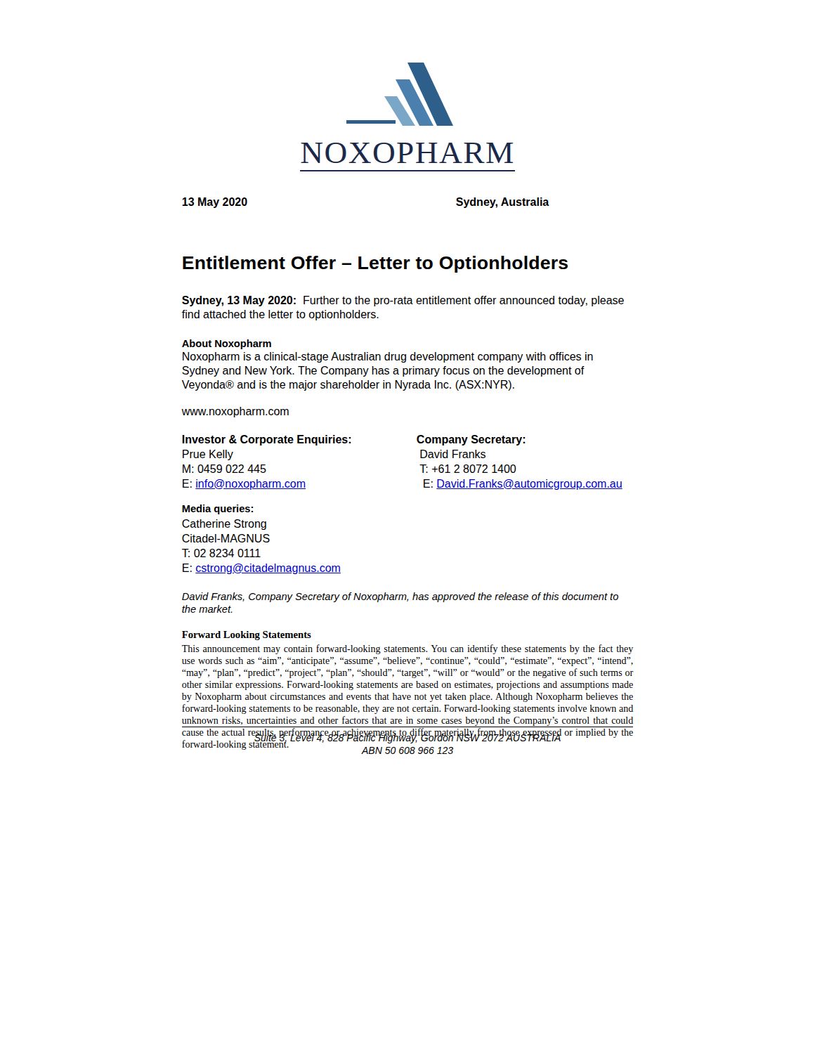NOXOPHARM
13 May 2020 Sydney, Australia
Entitlement Offer – Letter to Optionholders
Sydney, 13 May 2020: Further to the pro-rata entitlement offer announced today, please find attached the letter to optionholders.
About Noxopharm
Noxopharm is a clinical-stage Australian drug development company with offices in Sydney and New York. The Company has a primary focus on the development of Veyonda® and is the major shareholder in Nyrada Inc. (ASX:NYR).
www.noxopharm.com
| Investor & Corporate Enquiries: | Company Secretary: |
| Prue Kelly | David Franks |
| M: 0459 022 445 | T: +61 2 8072 1400 |
| E: info@noxopharm.com | E: David.Franks@automicgroup.com.au |
Media queries:
Catherine Strong
Citadel-MAGNUS
T: 02 8234 0111
E: cstrong@citadelmagnus.com
David Franks, Company Secretary of Noxopharm, has approved the release of this document to the market.
Forward Looking Statements
This announcement may contain forward-looking statements. You can identify these statements by the fact they use words such as “aim”, “anticipate”, “assume”, “believe”, “continue”, “could”, “estimate”, “expect”, “intend”, “may”, “plan”, “predict”, “project”, “plan”, “should”, “target”, “will” or “would” or the negative of such terms or other similar expressions. Forward-looking statements are based on estimates, projections and assumptions made by Noxopharm about circumstances and events that have not yet taken place. Although Noxopharm believes the forward-looking statements to be reasonable, they are not certain. Forward-looking statements involve known and unknown risks, uncertainties and other factors that are in some cases beyond the Company’s control that could cause the actual results, performance or achievements to differ materially from those expressed or implied by the forward-looking statement.
Suite 3, Level 4, 828 Pacific Highway, Gordon NSW 2072 AUSTRALIA
ABN 50 608 966 123